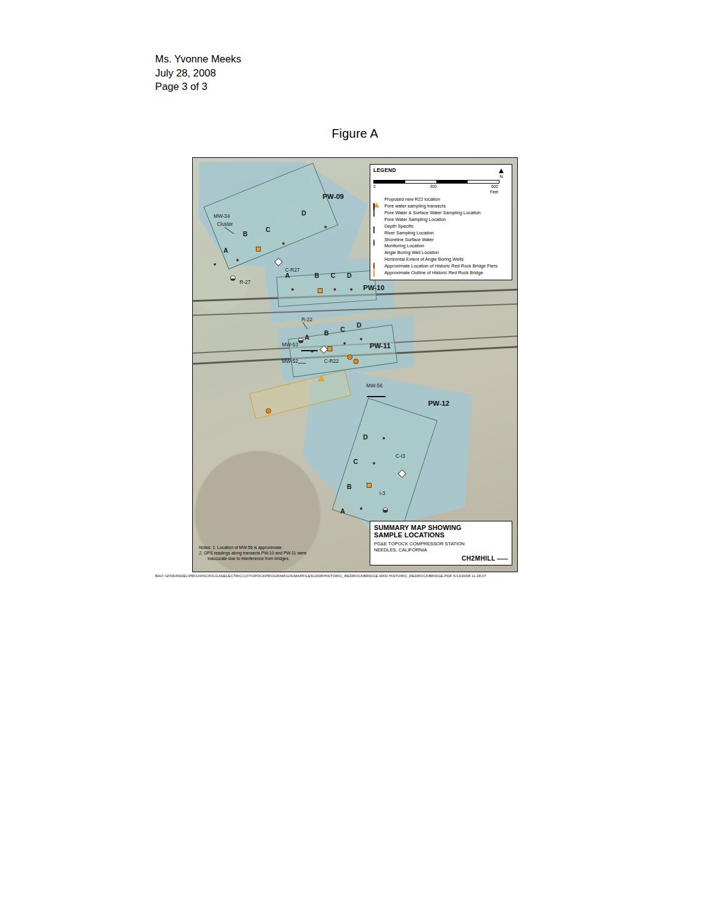Ms. Yvonne Meeks
July 28, 2008
Page 3 of 3
Figure A
PW-09
D
C
B
A
C-R27
R-27
MW-34
Cluster
PW-10
A
B
C
D
PW-11
R-22
A
B
C
D
C-R22
MW-53
MW-52
MW-56
PW-12
D
C
B
A
C-I3
I-3
LEGEND
▲N
0300600
Feet
Proposed new R22 location
Pore water sampling transects
Pore Water & Surface Water Sampling Location
Pore Water Sampling Location
Depth Specific
River Sampling Location
Shoreline Surface Water
Monitoring Location
Angle Boring Well Location
Horizontal Extent of Angle Boring Wells
Approximate Location of Historic Red Rock Bridge Piers
Approximate Outline of Historic Red Rock Bridge
Notes: 1. Location of MW-56 is approximate. 2. GPS readings along transects PW-10 and PW-11 were inaccurate due to interference from bridges.
SUMMARY MAP SHOWING
SAMPLE LOCATIONS
PG&E TOPOCK COMPRESSOR STATION
NEEDLES, CALIFORNIA
CH2MHILL
BAO \\ZINFANDEL\PROJ\PACIFICGASELECTRICCO\TOPOCKPROGRAM\GIS\MAPFILES\2008\HISTORIC_REDROCKBRIDGE.MXD HISTORIC_REDROCKBRIDGE.PDF 5/13/2008 11:28:07